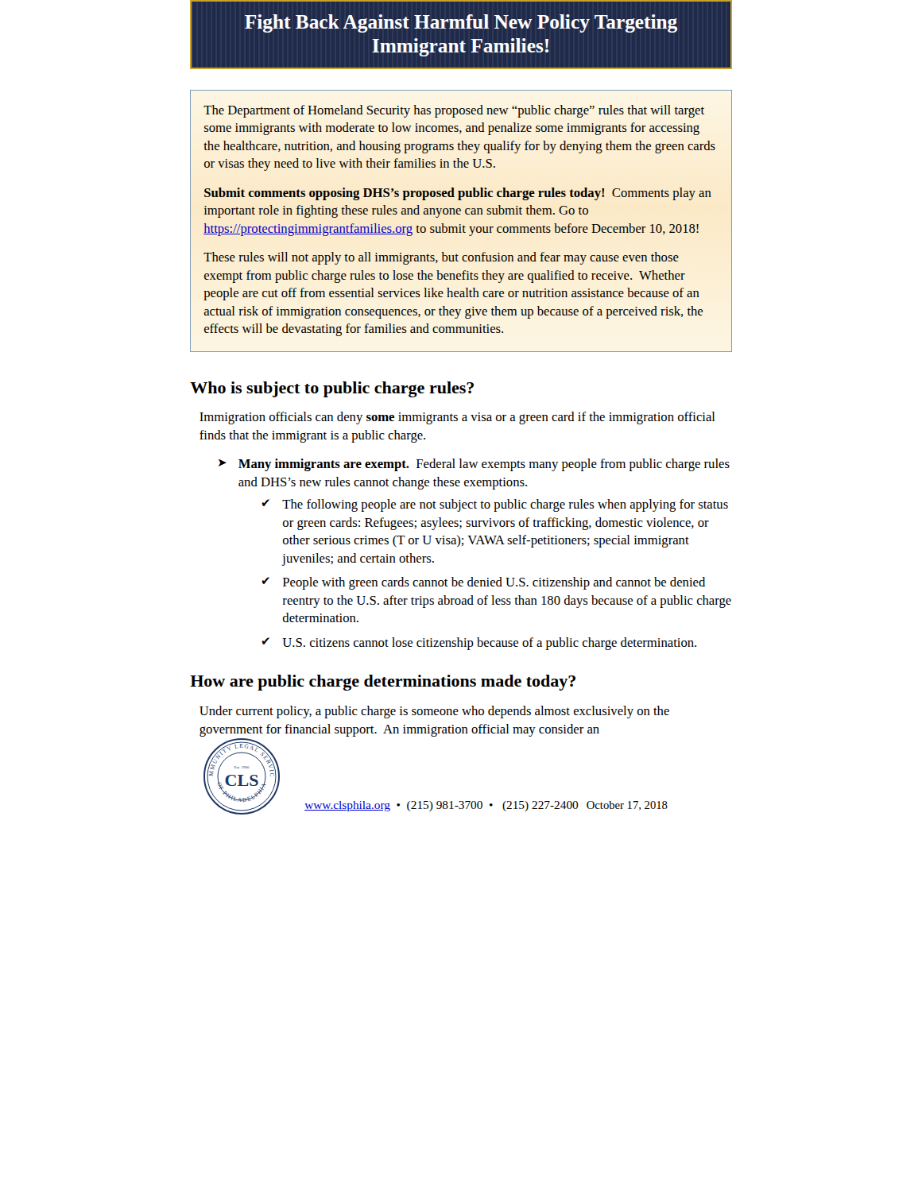Fight Back Against Harmful New Policy Targeting Immigrant Families!
The Department of Homeland Security has proposed new “public charge” rules that will target some immigrants with moderate to low incomes, and penalize some immigrants for accessing the healthcare, nutrition, and housing programs they qualify for by denying them the green cards or visas they need to live with their families in the U.S.
Submit comments opposing DHS’s proposed public charge rules today! Comments play an important role in fighting these rules and anyone can submit them. Go to https://protectingimmigrantfamilies.org to submit your comments before December 10, 2018!
These rules will not apply to all immigrants, but confusion and fear may cause even those exempt from public charge rules to lose the benefits they are qualified to receive. Whether people are cut off from essential services like health care or nutrition assistance because of an actual risk of immigration consequences, or they give them up because of a perceived risk, the effects will be devastating for families and communities.
Who is subject to public charge rules?
Immigration officials can deny some immigrants a visa or a green card if the immigration official finds that the immigrant is a public charge.
Many immigrants are exempt. Federal law exempts many people from public charge rules and DHS’s new rules cannot change these exemptions.
The following people are not subject to public charge rules when applying for status or green cards: Refugees; asylees; survivors of trafficking, domestic violence, or other serious crimes (T or U visa); VAWA self-petitioners; special immigrant juveniles; and certain others.
People with green cards cannot be denied U.S. citizenship and cannot be denied reentry to the U.S. after trips abroad of less than 180 days because of a public charge determination.
U.S. citizens cannot lose citizenship because of a public charge determination.
How are public charge determinations made today?
Under current policy, a public charge is someone who depends almost exclusively on the government for financial support. An immigration official may consider an
COMMUNITY LEGAL SERVICES OF PHILADELPHIA Est. 1966 CLS
www.clsphila.org • (215) 981-3700 • (215) 227-2400October 17, 2018